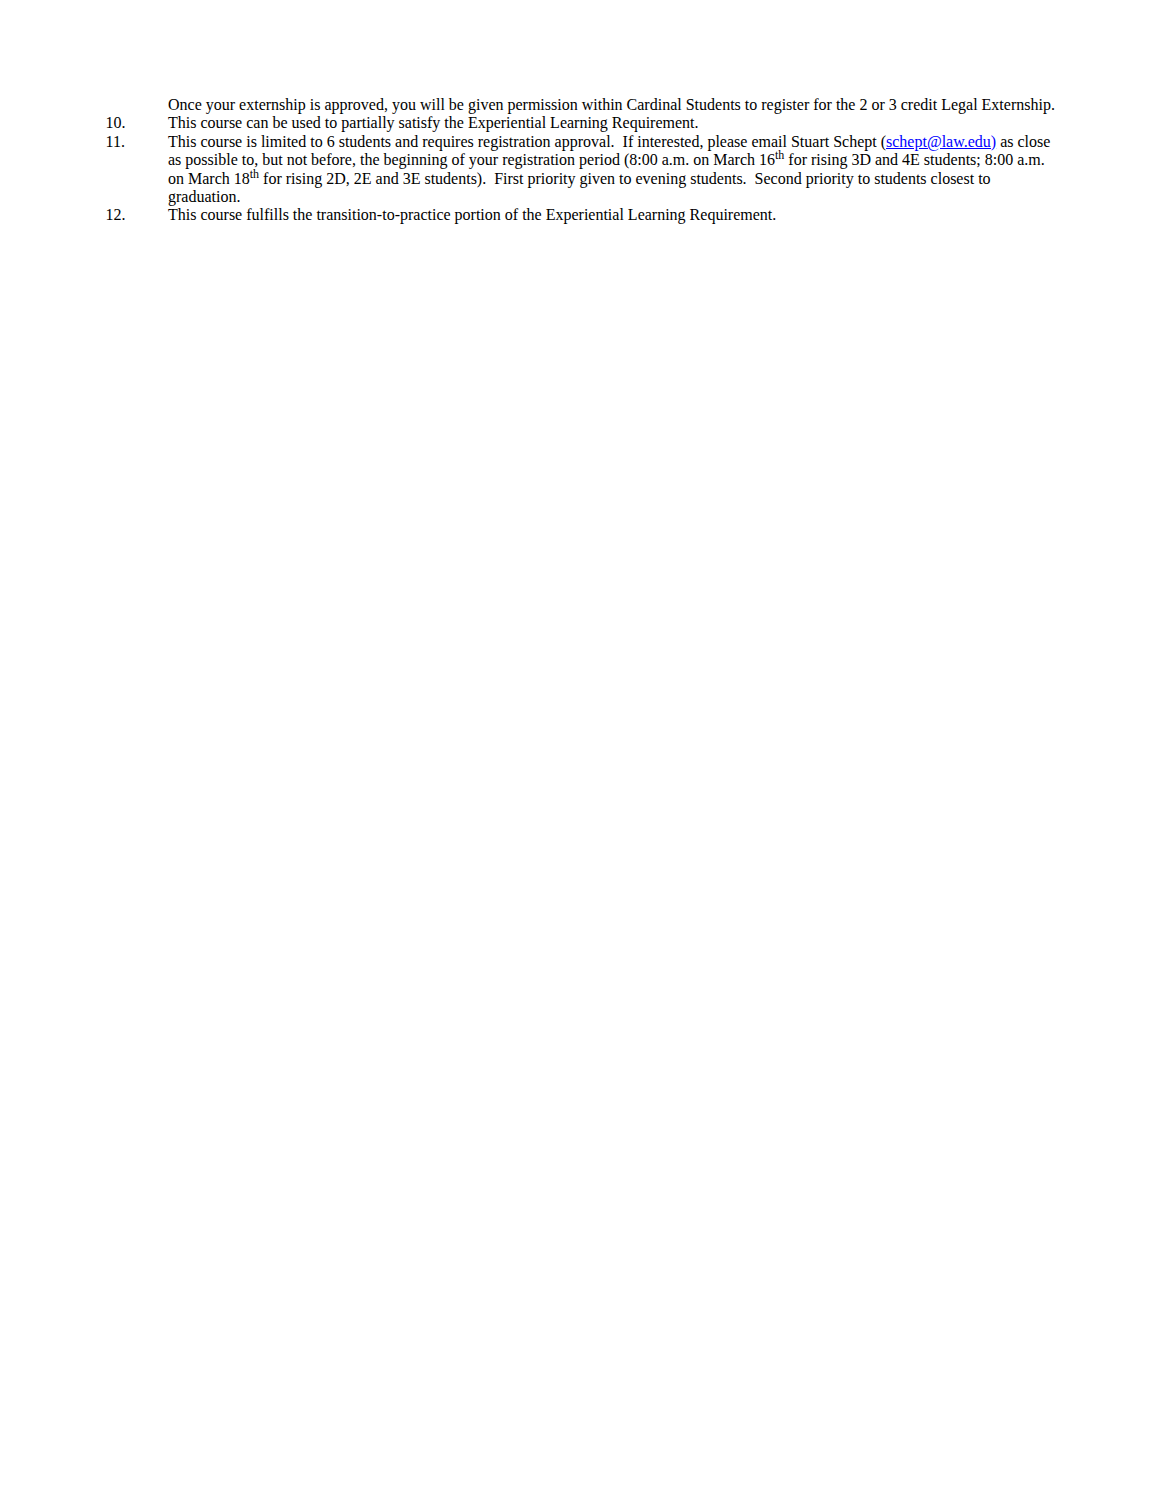Once your externship is approved, you will be given permission within Cardinal Students to register for the 2 or 3 credit Legal Externship.
10. This course can be used to partially satisfy the Experiential Learning Requirement.
11. This course is limited to 6 students and requires registration approval. If interested, please email Stuart Schept (schept@law.edu) as close as possible to, but not before, the beginning of your registration period (8:00 a.m. on March 16th for rising 3D and 4E students; 8:00 a.m. on March 18th for rising 2D, 2E and 3E students). First priority given to evening students. Second priority to students closest to graduation.
12. This course fulfills the transition-to-practice portion of the Experiential Learning Requirement.